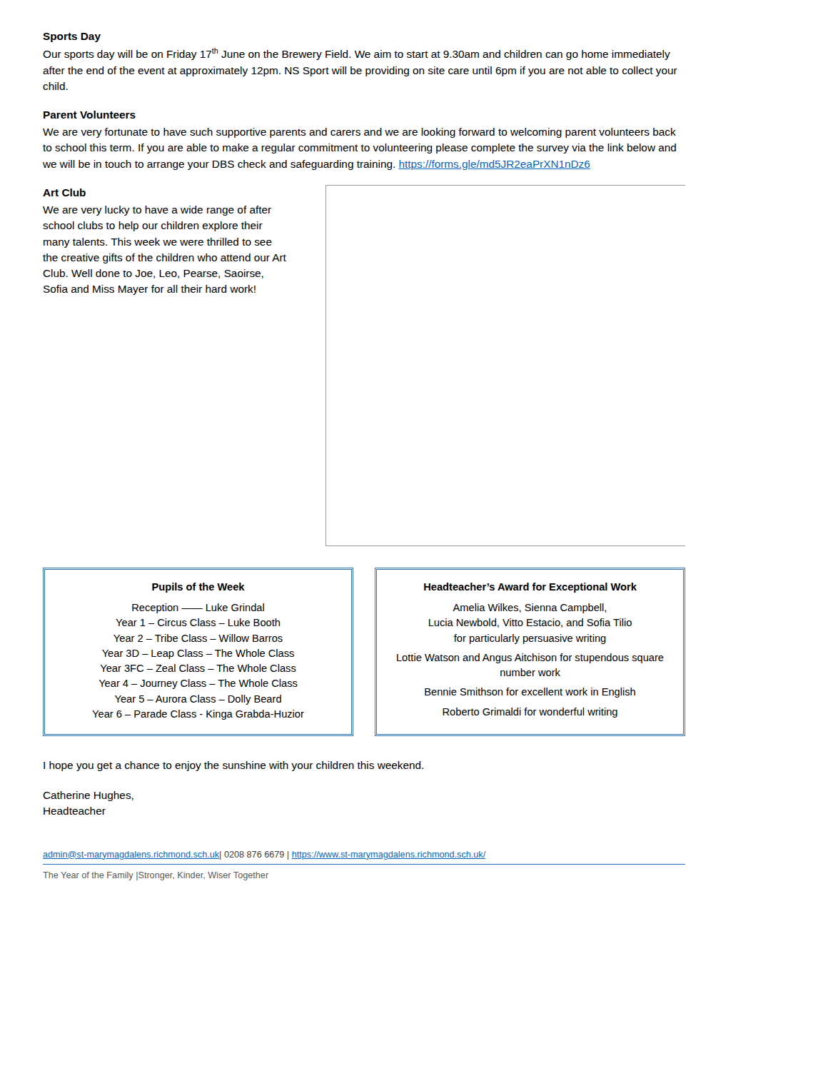Sports Day
Our sports day will be on Friday 17th June on the Brewery Field. We aim to start at 9.30am and children can go home immediately after the end of the event at approximately 12pm. NS Sport will be providing on site care until 6pm if you are not able to collect your child.
Parent Volunteers
We are very fortunate to have such supportive parents and carers and we are looking forward to welcoming parent volunteers back to school this term. If you are able to make a regular commitment to volunteering please complete the survey via the link below and we will be in touch to arrange your DBS check and safeguarding training. https://forms.gle/md5JR2eaPrXN1nDz6
Art Club
We are very lucky to have a wide range of after school clubs to help our children explore their many talents. This week we were thrilled to see the creative gifts of the children who attend our Art Club. Well done to Joe, Leo, Pearse, Saoirse, Sofia and Miss Mayer for all their hard work!
Pupils of the Week
Reception —— Luke Grindal
Year 1 – Circus Class – Luke Booth
Year 2 – Tribe Class – Willow Barros
Year 3D – Leap Class – The Whole Class
Year 3FC – Zeal Class – The Whole Class
Year 4 – Journey Class – The Whole Class
Year 5 – Aurora Class – Dolly Beard
Year 6 – Parade Class - Kinga Grabda-Huzior
Headteacher’s Award for Exceptional Work
Amelia Wilkes, Sienna Campbell,
Lucia Newbold, Vitto Estacio, and Sofia Tilio
for particularly persuasive writing
Lottie Watson and Angus Aitchison for stupendous square number work
Bennie Smithson for excellent work in English
Roberto Grimaldi for wonderful writing
I hope you get a chance to enjoy the sunshine with your children this weekend.
Catherine Hughes,
Headteacher
admin@st-marymagdalens.richmond.sch.uk| 0208 876 6679 | https://www.st-marymagdalens.richmond.sch.uk/
The Year of the Family |Stronger, Kinder, Wiser Together